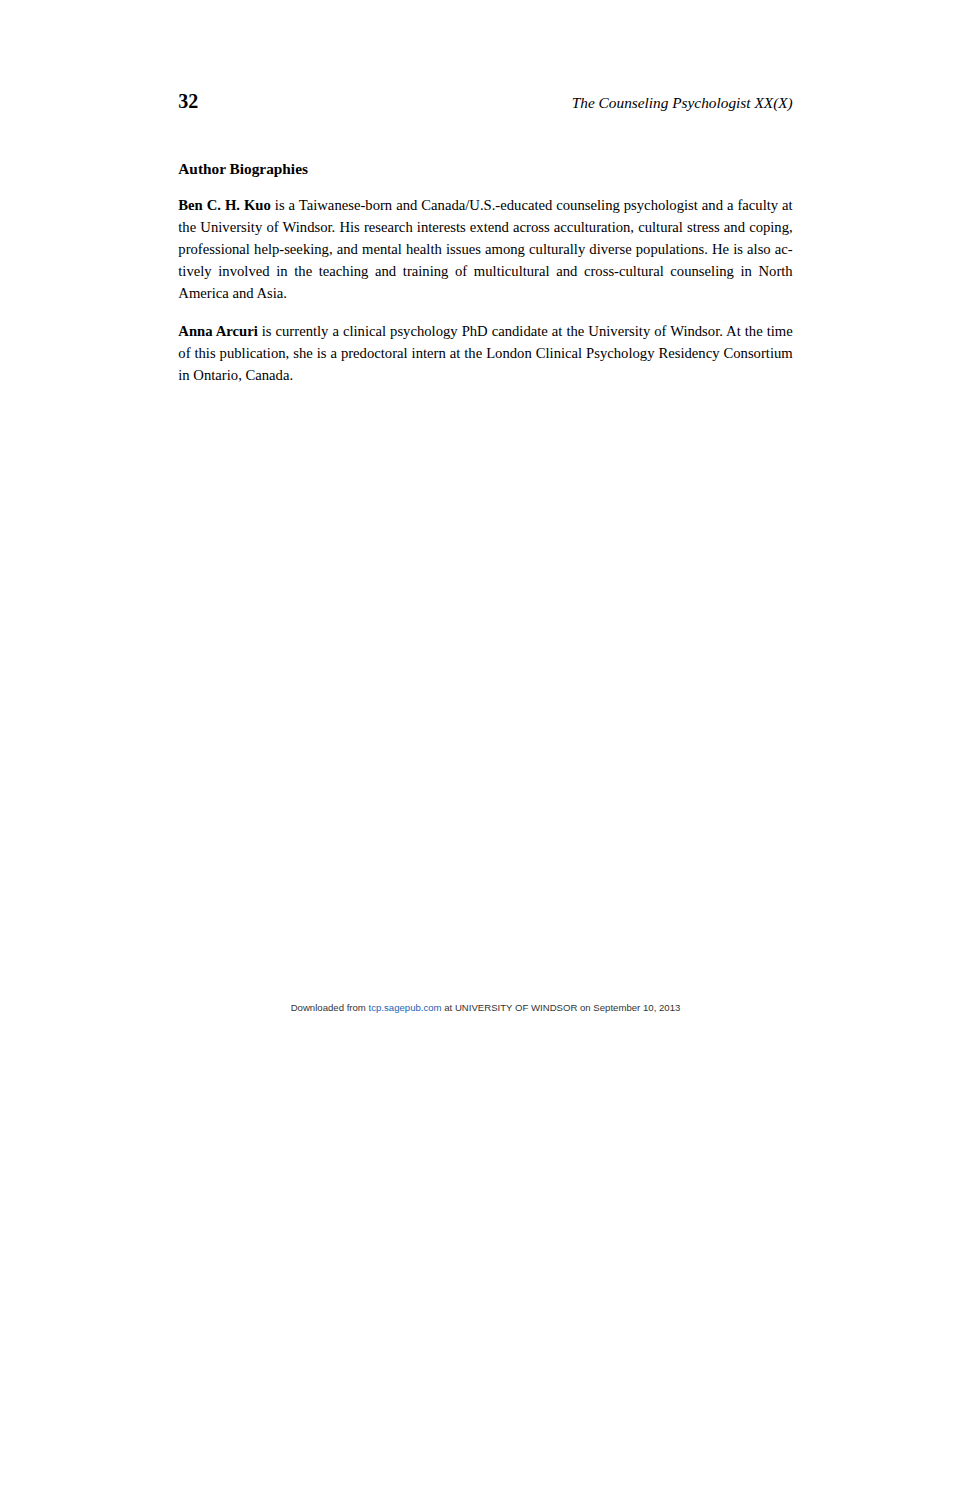32 The Counseling Psychologist XX(X)
Author Biographies
Ben C. H. Kuo is a Taiwanese-born and Canada/U.S.-educated counseling psychologist and a faculty at the University of Windsor. His research interests extend across acculturation, cultural stress and coping, professional help-seeking, and mental health issues among culturally diverse populations. He is also actively involved in the teaching and training of multicultural and cross-cultural counseling in North America and Asia.
Anna Arcuri is currently a clinical psychology PhD candidate at the University of Windsor. At the time of this publication, she is a predoctoral intern at the London Clinical Psychology Residency Consortium in Ontario, Canada.
Downloaded from tcp.sagepub.com at UNIVERSITY OF WINDSOR on September 10, 2013